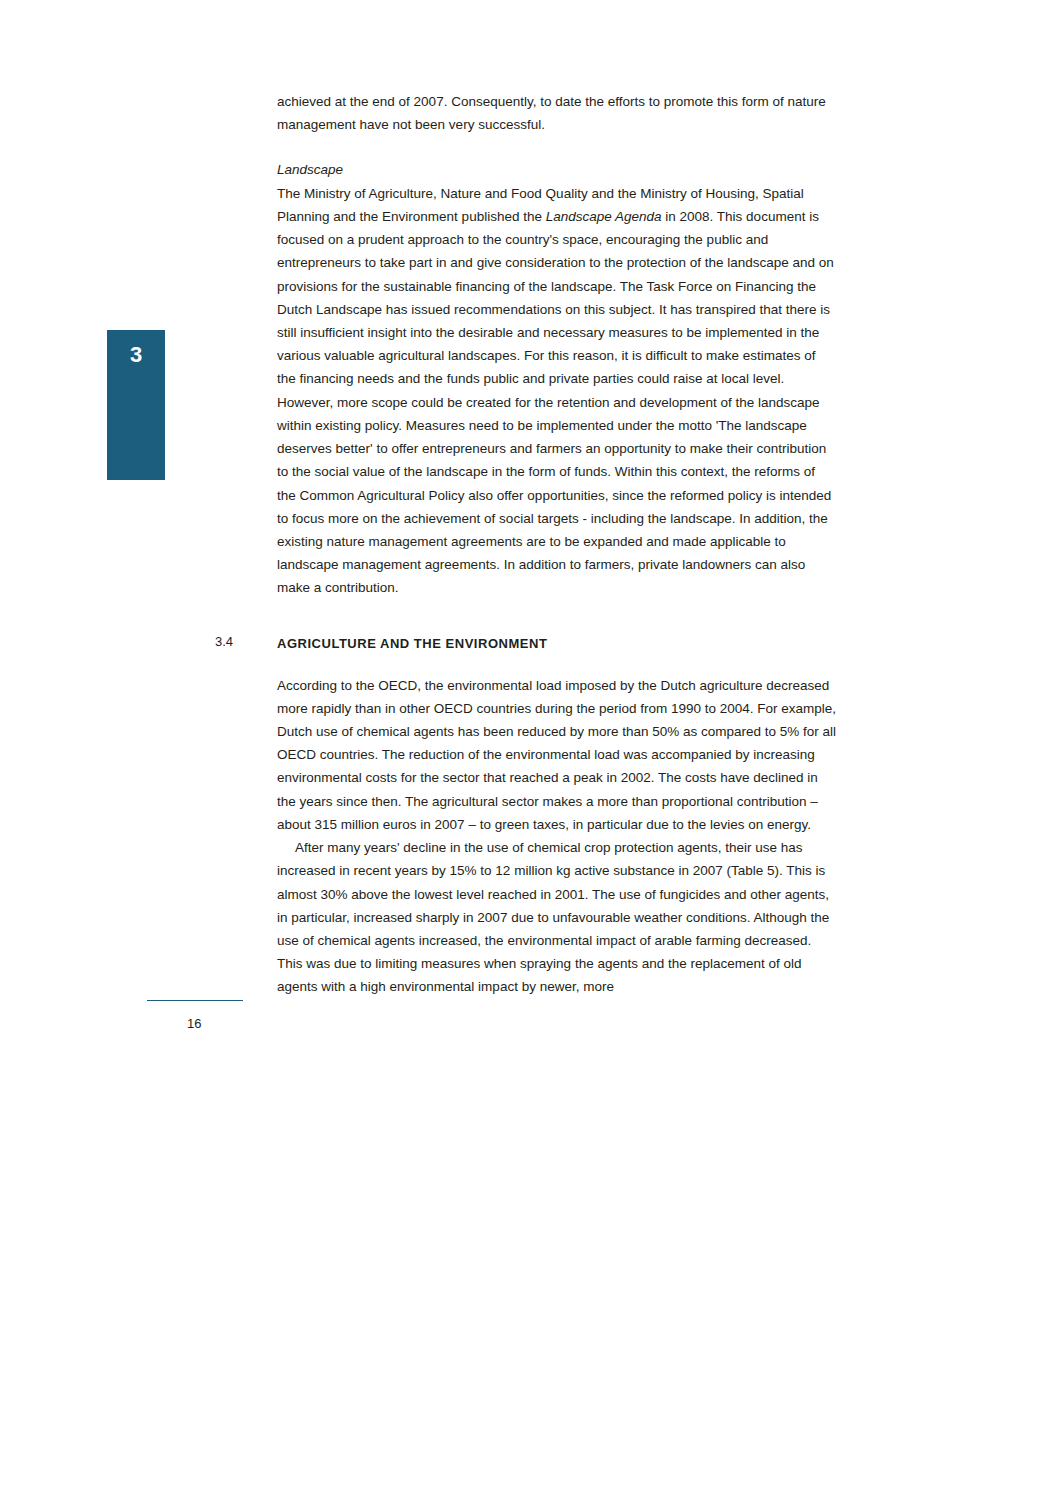3
achieved at the end of 2007. Consequently, to date the efforts to promote this form of nature management have not been very successful.
Landscape
The Ministry of Agriculture, Nature and Food Quality and the Ministry of Housing, Spatial Planning and the Environment published the Landscape Agenda in 2008. This document is focused on a prudent approach to the country's space, encouraging the public and entrepreneurs to take part in and give consideration to the protection of the landscape and on provisions for the sustainable financing of the landscape. The Task Force on Financing the Dutch Landscape has issued recommendations on this subject. It has transpired that there is still insufficient insight into the desirable and necessary measures to be implemented in the various valuable agricultural landscapes. For this reason, it is difficult to make estimates of the financing needs and the funds public and private parties could raise at local level. However, more scope could be created for the retention and development of the landscape within existing policy. Measures need to be implemented under the motto 'The landscape deserves better' to offer entrepreneurs and farmers an opportunity to make their contribution to the social value of the landscape in the form of funds. Within this context, the reforms of the Common Agricultural Policy also offer opportunities, since the reformed policy is intended to focus more on the achievement of social targets - including the landscape. In addition, the existing nature management agreements are to be expanded and made applicable to landscape management agreements. In addition to farmers, private landowners can also make a contribution.
3.4 AGRICULTURE AND THE ENVIRONMENT
According to the OECD, the environmental load imposed by the Dutch agriculture decreased more rapidly than in other OECD countries during the period from 1990 to 2004. For example, Dutch use of chemical agents has been reduced by more than 50% as compared to 5% for all OECD countries. The reduction of the environmental load was accompanied by increasing environmental costs for the sector that reached a peak in 2002. The costs have declined in the years since then. The agricultural sector makes a more than proportional contribution – about 315 million euros in 2007 – to green taxes, in particular due to the levies on energy.
After many years' decline in the use of chemical crop protection agents, their use has increased in recent years by 15% to 12 million kg active substance in 2007 (Table 5). This is almost 30% above the lowest level reached in 2001. The use of fungicides and other agents, in particular, increased sharply in 2007 due to unfavourable weather conditions. Although the use of chemical agents increased, the environmental impact of arable farming decreased. This was due to limiting measures when spraying the agents and the replacement of old agents with a high environmental impact by newer, more
16